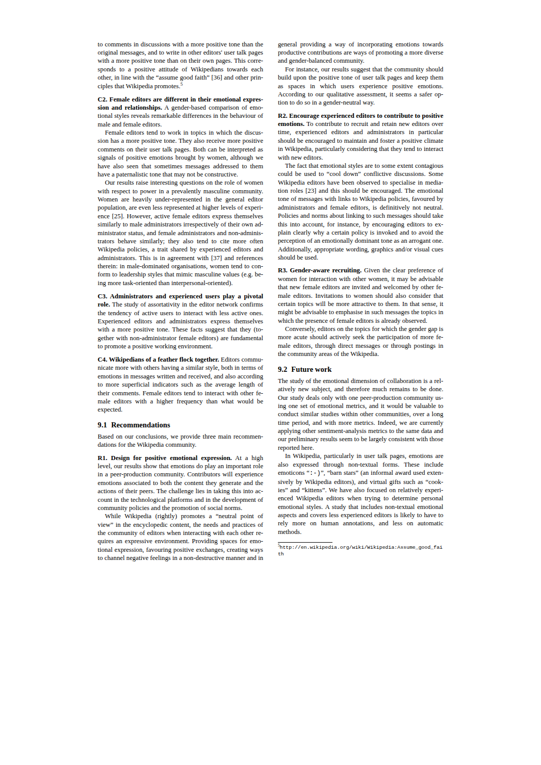to comments in discussions with a more positive tone than the original messages, and to write in other editors' user talk pages with a more positive tone than on their own pages. This corresponds to a positive attitude of Wikipedians towards each other, in line with the “assume good faith” [36] and other principles that Wikipedia promotes.5
C2. Female editors are different in their emotional expression and relationships. A gender-based comparison of emotional styles reveals remarkable differences in the behaviour of male and female editors.
Female editors tend to work in topics in which the discussion has a more positive tone. They also receive more positive comments on their user talk pages. Both can be interpreted as signals of positive emotions brought by women, although we have also seen that sometimes messages addressed to them have a paternalistic tone that may not be constructive.
Our results raise interesting questions on the role of women with respect to power in a prevalently masculine community. Women are heavily under-represented in the general editor population, are even less represented at higher levels of experience [25]. However, active female editors express themselves similarly to male administrators irrespectively of their own administrator status, and female administrators and non-administrators behave similarly; they also tend to cite more often Wikipedia policies, a trait shared by experienced editors and administrators. This is in agreement with [37] and references therein: in male-dominated organisations, women tend to conform to leadership styles that mimic masculine values (e.g. being more task-oriented than interpersonal-oriented).
C3. Administrators and experienced users play a pivotal role. The study of assortativity in the editor network confirms the tendency of active users to interact with less active ones. Experienced editors and administrators express themselves with a more positive tone. These facts suggest that they (together with non-administrator female editors) are fundamental to promote a positive working environment.
C4. Wikipedians of a feather flock together. Editors communicate more with others having a similar style, both in terms of emotions in messages written and received, and also according to more superficial indicators such as the average length of their comments. Female editors tend to interact with other female editors with a higher frequency than what would be expected.
9.1 Recommendations
Based on our conclusions, we provide three main recommendations for the Wikipedia community.
R1. Design for positive emotional expression. At a high level, our results show that emotions do play an important role in a peer-production community. Contributors will experience emotions associated to both the content they generate and the actions of their peers. The challenge lies in taking this into account in the technological platforms and in the development of community policies and the promotion of social norms.
While Wikipedia (rightly) promotes a “neutral point of view” in the encyclopedic content, the needs and practices of the community of editors when interacting with each other requires an expressive environment. Providing spaces for emotional expression, favouring positive exchanges, creating ways to channel negative feelings in a non-destructive manner and in general providing a way of incorporating emotions towards productive contributions are ways of promoting a more diverse and gender-balanced community.
For instance, our results suggest that the community should build upon the positive tone of user talk pages and keep them as spaces in which users experience positive emotions. According to our qualitative assessment, it seems a safer option to do so in a gender-neutral way.
R2. Encourage experienced editors to contribute to positive emotions. To contribute to recruit and retain new editors over time, experienced editors and administrators in particular should be encouraged to maintain and foster a positive climate in Wikipedia, particularly considering that they tend to interact with new editors.
The fact that emotional styles are to some extent contagious could be used to “cool down” conflictive discussions. Some Wikipedia editors have been observed to specialise in mediation roles [23] and this should be encouraged. The emotional tone of messages with links to Wikipedia policies, favoured by administrators and female editors, is definitively not neutral. Policies and norms about linking to such messages should take this into account, for instance, by encouraging editors to explain clearly why a certain policy is invoked and to avoid the perception of an emotionally dominant tone as an arrogant one. Additionally, appropriate wording, graphics and/or visual cues should be used.
R3. Gender-aware recruiting. Given the clear preference of women for interaction with other women, it may be advisable that new female editors are invited and welcomed by other female editors. Invitations to women should also consider that certain topics will be more attractive to them. In that sense, it might be advisable to emphasise in such messages the topics in which the presence of female editors is already observed.
Conversely, editors on the topics for which the gender gap is more acute should actively seek the participation of more female editors, through direct messages or through postings in the community areas of the Wikipedia.
9.2 Future work
The study of the emotional dimension of collaboration is a relatively new subject, and therefore much remains to be done. Our study deals only with one peer-production community using one set of emotional metrics, and it would be valuable to conduct similar studies within other communities, over a long time period, and with more metrics. Indeed, we are currently applying other sentiment-analysis metrics to the same data and our preliminary results seem to be largely consistent with those reported here.
In Wikipedia, particularly in user talk pages, emotions are also expressed through non-textual forms. These include emoticons “:-)”, “barn stars” (an informal award used extensively by Wikipedia editors), and virtual gifts such as “cookies” and “kittens”. We have also focused on relatively experienced Wikipedia editors when trying to determine personal emotional styles. A study that includes non-textual emotional aspects and covers less experienced editors is likely to have to rely more on human annotations, and less on automatic methods.
5http://en.wikipedia.org/wiki/Wikipedia:Assume_good_faith